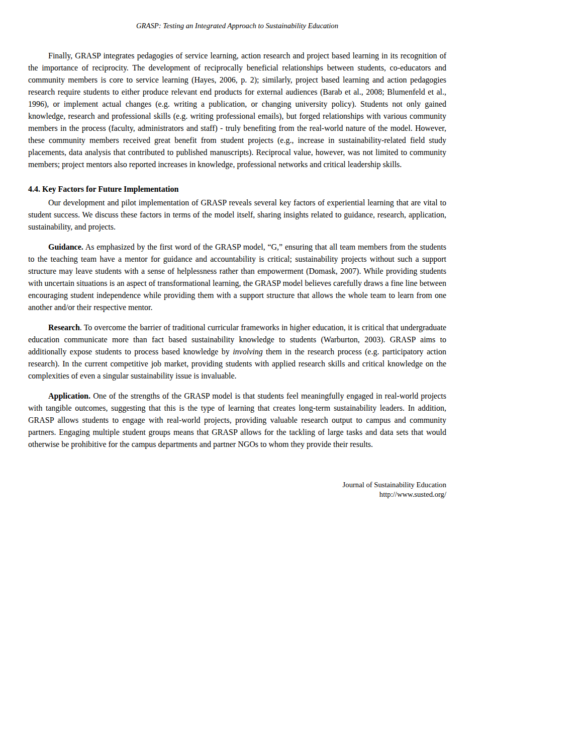GRASP: Testing an Integrated Approach to Sustainability Education
Finally, GRASP integrates pedagogies of service learning, action research and project based learning in its recognition of the importance of reciprocity. The development of reciprocally beneficial relationships between students, co-educators and community members is core to service learning (Hayes, 2006, p. 2); similarly, project based learning and action pedagogies research require students to either produce relevant end products for external audiences (Barab et al., 2008; Blumenfeld et al., 1996), or implement actual changes (e.g. writing a publication, or changing university policy). Students not only gained knowledge, research and professional skills (e.g. writing professional emails), but forged relationships with various community members in the process (faculty, administrators and staff) - truly benefiting from the real-world nature of the model. However, these community members received great benefit from student projects (e.g., increase in sustainability-related field study placements, data analysis that contributed to published manuscripts). Reciprocal value, however, was not limited to community members; project mentors also reported increases in knowledge, professional networks and critical leadership skills.
4.4. Key Factors for Future Implementation
Our development and pilot implementation of GRASP reveals several key factors of experiential learning that are vital to student success. We discuss these factors in terms of the model itself, sharing insights related to guidance, research, application, sustainability, and projects.
Guidance. As emphasized by the first word of the GRASP model, “G,” ensuring that all team members from the students to the teaching team have a mentor for guidance and accountability is critical; sustainability projects without such a support structure may leave students with a sense of helplessness rather than empowerment (Domask, 2007). While providing students with uncertain situations is an aspect of transformational learning, the GRASP model believes carefully draws a fine line between encouraging student independence while providing them with a support structure that allows the whole team to learn from one another and/or their respective mentor.
Research. To overcome the barrier of traditional curricular frameworks in higher education, it is critical that undergraduate education communicate more than fact based sustainability knowledge to students (Warburton, 2003). GRASP aims to additionally expose students to process based knowledge by involving them in the research process (e.g. participatory action research). In the current competitive job market, providing students with applied research skills and critical knowledge on the complexities of even a singular sustainability issue is invaluable.
Application. One of the strengths of the GRASP model is that students feel meaningfully engaged in real-world projects with tangible outcomes, suggesting that this is the type of learning that creates long-term sustainability leaders. In addition, GRASP allows students to engage with real-world projects, providing valuable research output to campus and community partners. Engaging multiple student groups means that GRASP allows for the tackling of large tasks and data sets that would otherwise be prohibitive for the campus departments and partner NGOs to whom they provide their results.
Journal of Sustainability Education
http://www.susted.org/